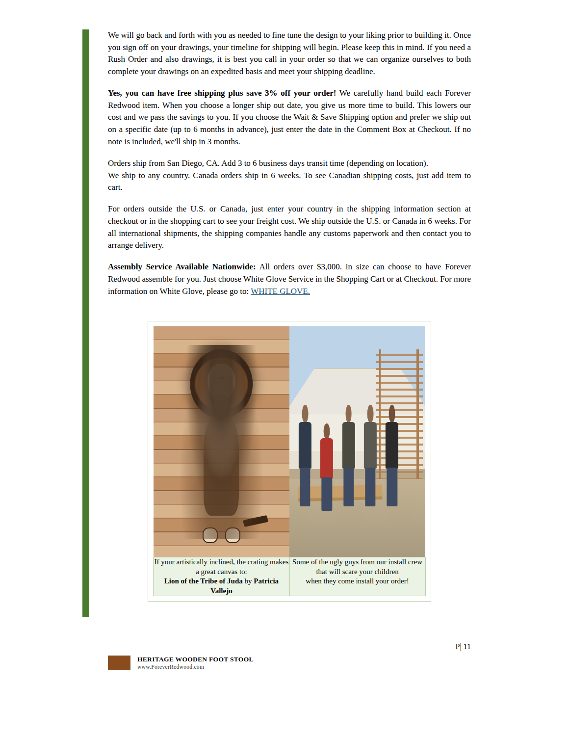We will go back and forth with you as needed to fine tune the design to your liking prior to building it. Once you sign off on your drawings, your timeline for shipping will begin. Please keep this in mind. If you need a Rush Order and also drawings, it is best you call in your order so that we can organize ourselves to both complete your drawings on an expedited basis and meet your shipping deadline.
Yes, you can have free shipping plus save 3% off your order! We carefully hand build each Forever Redwood item. When you choose a longer ship out date, you give us more time to build. This lowers our cost and we pass the savings to you. If you choose the Wait & Save Shipping option and prefer we ship out on a specific date (up to 6 months in advance), just enter the date in the Comment Box at Checkout. If no note is included, we'll ship in 3 months.
Orders ship from San Diego, CA. Add 3 to 6 business days transit time (depending on location).
We ship to any country. Canada orders ship in 6 weeks. To see Canadian shipping costs, just add item to cart.
For orders outside the U.S. or Canada, just enter your country in the shipping information section at checkout or in the shopping cart to see your freight cost. We ship outside the U.S. or Canada in 6 weeks. For all international shipments, the shipping companies handle any customs paperwork and then contact you to arrange delivery.
Assembly Service Available Nationwide: All orders over $3,000. in size can choose to have Forever Redwood assemble for you. Just choose White Glove Service in the Shopping Cart or at Checkout. For more information on White Glove, please go to: WHITE GLOVE.
| If your artistically inclined, the crating makes a great canvas to: Lion of the Tribe of Juda by Patricia Vallejo | Some of the ugly guys from our install crew that will scare your children when they come install your order! |
P| 11
HERITAGE WOODEN FOOT STOOL
www.ForeverRedwood.com